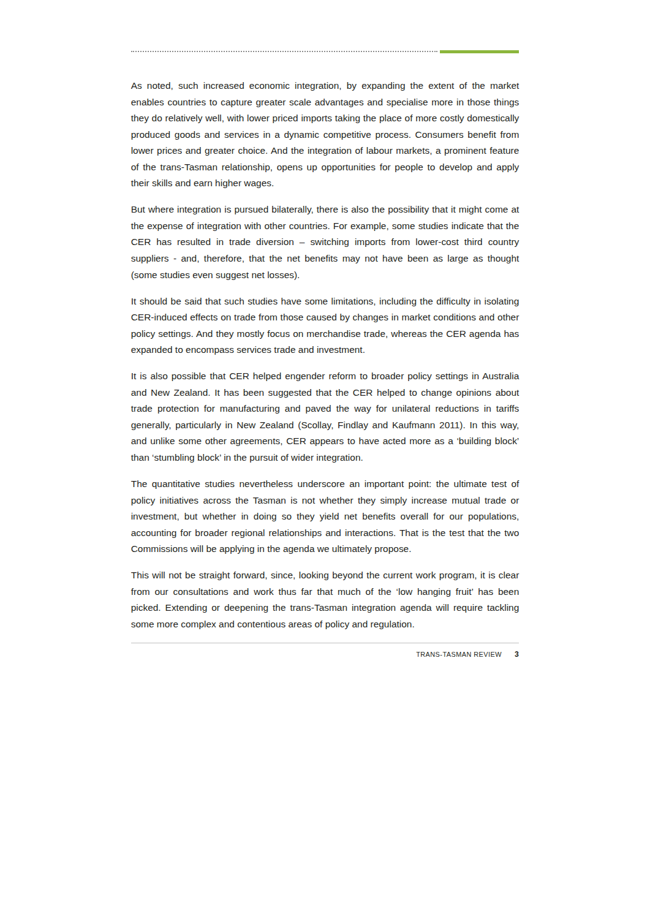As noted, such increased economic integration, by expanding the extent of the market enables countries to capture greater scale advantages and specialise more in those things they do relatively well, with lower priced imports taking the place of more costly domestically produced goods and services in a dynamic competitive process. Consumers benefit from lower prices and greater choice. And the integration of labour markets, a prominent feature of the trans-Tasman relationship, opens up opportunities for people to develop and apply their skills and earn higher wages.
But where integration is pursued bilaterally, there is also the possibility that it might come at the expense of integration with other countries. For example, some studies indicate that the CER has resulted in trade diversion – switching imports from lower-cost third country suppliers - and, therefore, that the net benefits may not have been as large as thought (some studies even suggest net losses).
It should be said that such studies have some limitations, including the difficulty in isolating CER-induced effects on trade from those caused by changes in market conditions and other policy settings. And they mostly focus on merchandise trade, whereas the CER agenda has expanded to encompass services trade and investment.
It is also possible that CER helped engender reform to broader policy settings in Australia and New Zealand. It has been suggested that the CER helped to change opinions about trade protection for manufacturing and paved the way for unilateral reductions in tariffs generally, particularly in New Zealand (Scollay, Findlay and Kaufmann 2011). In this way, and unlike some other agreements, CER appears to have acted more as a ‘building block’ than ‘stumbling block’ in the pursuit of wider integration.
The quantitative studies nevertheless underscore an important point: the ultimate test of policy initiatives across the Tasman is not whether they simply increase mutual trade or investment, but whether in doing so they yield net benefits overall for our populations, accounting for broader regional relationships and interactions. That is the test that the two Commissions will be applying in the agenda we ultimately propose.
This will not be straight forward, since, looking beyond the current work program, it is clear from our consultations and work thus far that much of the ‘low hanging fruit’ has been picked. Extending or deepening the trans-Tasman integration agenda will require tackling some more complex and contentious areas of policy and regulation.
Trans-Tasman Review 3